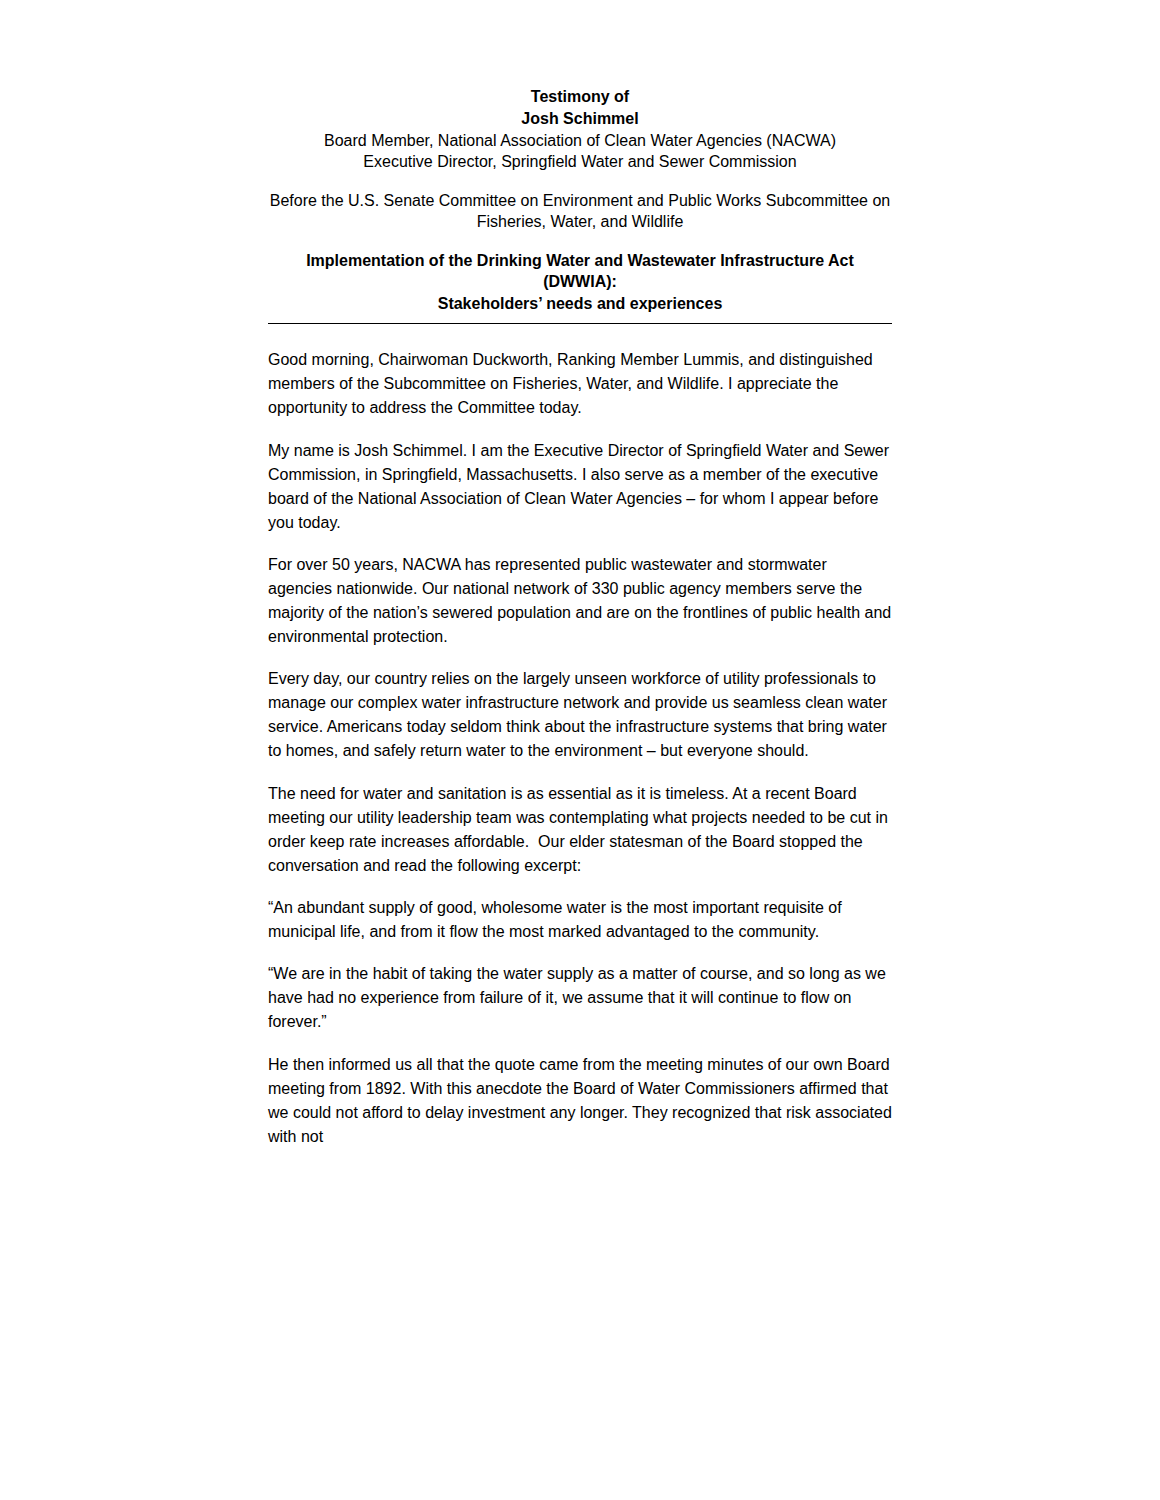Testimony of
Josh Schimmel
Board Member, National Association of Clean Water Agencies (NACWA)
Executive Director, Springfield Water and Sewer Commission
Before the U.S. Senate Committee on Environment and Public Works Subcommittee on
Fisheries, Water, and Wildlife
Implementation of the Drinking Water and Wastewater Infrastructure Act (DWWIA):
Stakeholders’ needs and experiences
Good morning, Chairwoman Duckworth, Ranking Member Lummis, and distinguished members of the Subcommittee on Fisheries, Water, and Wildlife. I appreciate the opportunity to address the Committee today.
My name is Josh Schimmel. I am the Executive Director of Springfield Water and Sewer Commission, in Springfield, Massachusetts. I also serve as a member of the executive board of the National Association of Clean Water Agencies – for whom I appear before you today.
For over 50 years, NACWA has represented public wastewater and stormwater agencies nationwide. Our national network of 330 public agency members serve the majority of the nation’s sewered population and are on the frontlines of public health and environmental protection.
Every day, our country relies on the largely unseen workforce of utility professionals to manage our complex water infrastructure network and provide us seamless clean water service. Americans today seldom think about the infrastructure systems that bring water to homes, and safely return water to the environment – but everyone should.
The need for water and sanitation is as essential as it is timeless. At a recent Board meeting our utility leadership team was contemplating what projects needed to be cut in order keep rate increases affordable. Our elder statesman of the Board stopped the conversation and read the following excerpt:
“An abundant supply of good, wholesome water is the most important requisite of municipal life, and from it flow the most marked advantaged to the community.
“We are in the habit of taking the water supply as a matter of course, and so long as we have had no experience from failure of it, we assume that it will continue to flow on forever.”
He then informed us all that the quote came from the meeting minutes of our own Board meeting from 1892. With this anecdote the Board of Water Commissioners affirmed that we could not afford to delay investment any longer. They recognized that risk associated with not